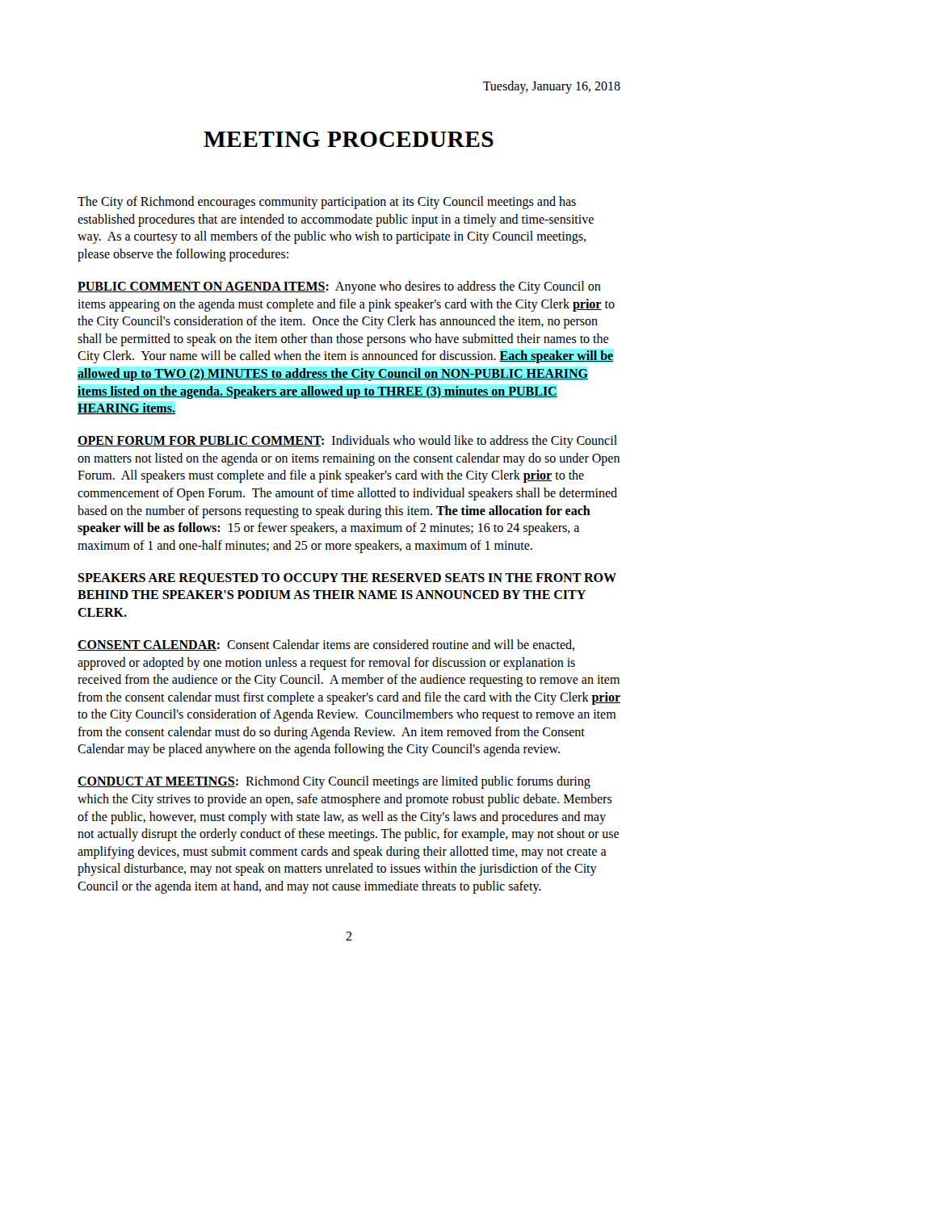Tuesday, January 16, 2018
MEETING PROCEDURES
The City of Richmond encourages community participation at its City Council meetings and has established procedures that are intended to accommodate public input in a timely and time-sensitive way. As a courtesy to all members of the public who wish to participate in City Council meetings, please observe the following procedures:
PUBLIC COMMENT ON AGENDA ITEMS: Anyone who desires to address the City Council on items appearing on the agenda must complete and file a pink speaker's card with the City Clerk prior to the City Council's consideration of the item. Once the City Clerk has announced the item, no person shall be permitted to speak on the item other than those persons who have submitted their names to the City Clerk. Your name will be called when the item is announced for discussion. Each speaker will be allowed up to TWO (2) MINUTES to address the City Council on NON-PUBLIC HEARING items listed on the agenda. Speakers are allowed up to THREE (3) minutes on PUBLIC HEARING items.
OPEN FORUM FOR PUBLIC COMMENT: Individuals who would like to address the City Council on matters not listed on the agenda or on items remaining on the consent calendar may do so under Open Forum. All speakers must complete and file a pink speaker's card with the City Clerk prior to the commencement of Open Forum. The amount of time allotted to individual speakers shall be determined based on the number of persons requesting to speak during this item. The time allocation for each speaker will be as follows: 15 or fewer speakers, a maximum of 2 minutes; 16 to 24 speakers, a maximum of 1 and one-half minutes; and 25 or more speakers, a maximum of 1 minute.
SPEAKERS ARE REQUESTED TO OCCUPY THE RESERVED SEATS IN THE FRONT ROW BEHIND THE SPEAKER'S PODIUM AS THEIR NAME IS ANNOUNCED BY THE CITY CLERK.
CONSENT CALENDAR: Consent Calendar items are considered routine and will be enacted, approved or adopted by one motion unless a request for removal for discussion or explanation is received from the audience or the City Council. A member of the audience requesting to remove an item from the consent calendar must first complete a speaker's card and file the card with the City Clerk prior to the City Council's consideration of Agenda Review. Councilmembers who request to remove an item from the consent calendar must do so during Agenda Review. An item removed from the Consent Calendar may be placed anywhere on the agenda following the City Council's agenda review.
CONDUCT AT MEETINGS: Richmond City Council meetings are limited public forums during which the City strives to provide an open, safe atmosphere and promote robust public debate. Members of the public, however, must comply with state law, as well as the City's laws and procedures and may not actually disrupt the orderly conduct of these meetings. The public, for example, may not shout or use amplifying devices, must submit comment cards and speak during their allotted time, may not create a physical disturbance, may not speak on matters unrelated to issues within the jurisdiction of the City Council or the agenda item at hand, and may not cause immediate threats to public safety.
2